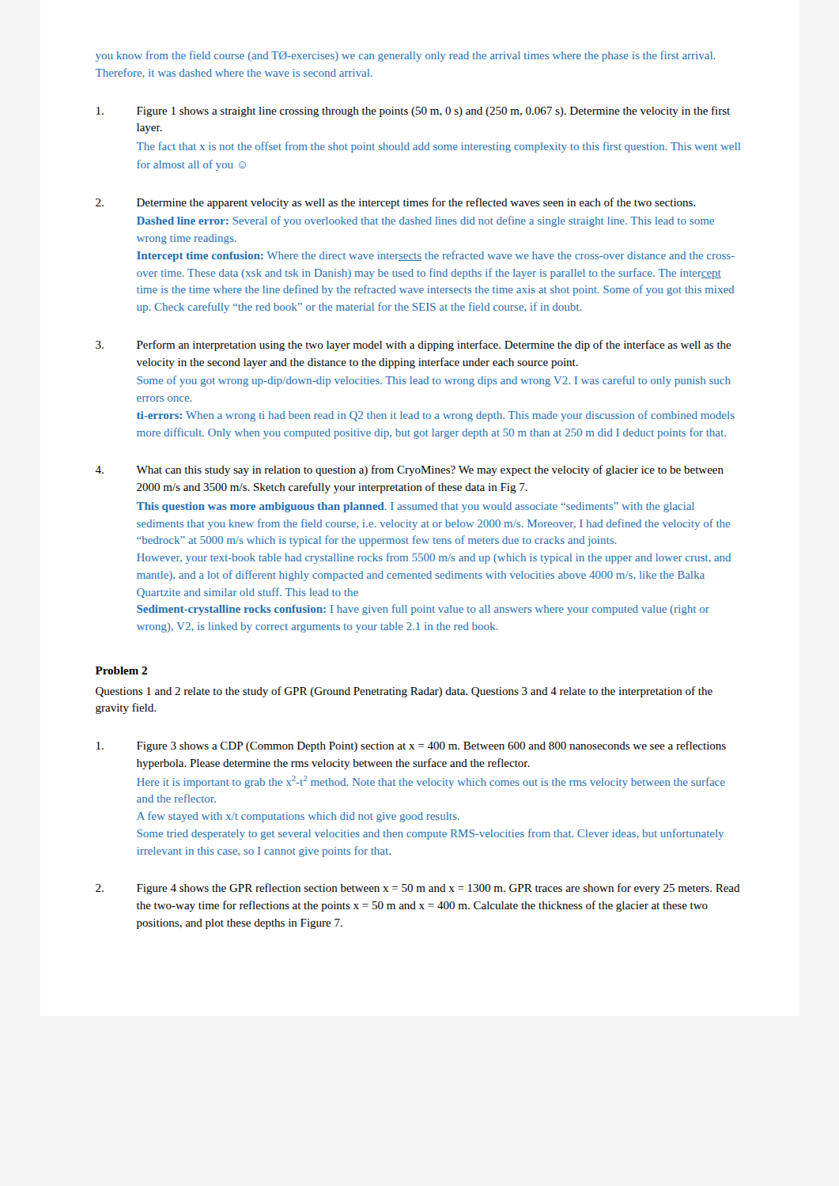you know from the field course (and TØ-exercises) we can generally only read the arrival times where the phase is the first arrival. Therefore, it was dashed where the wave is second arrival.
Figure 1 shows a straight line crossing through the points (50 m, 0 s) and (250 m, 0.067 s). Determine the velocity in the first layer. The fact that x is not the offset from the shot point should add some interesting complexity to this first question. This went well for almost all of you ☺
Determine the apparent velocity as well as the intercept times for the reflected waves seen in each of the two sections. Dashed line error: Several of you overlooked that the dashed lines did not define a single straight line. This lead to some wrong time readings. Intercept time confusion: Where the direct wave intersects the refracted wave we have the cross-over distance and the cross-over time. These data (xsk and tsk in Danish) may be used to find depths if the layer is parallel to the surface. The intercept time is the time where the line defined by the refracted wave intersects the time axis at shot point. Some of you got this mixed up. Check carefully “the red book” or the material for the SEIS at the field course, if in doubt.
Perform an interpretation using the two layer model with a dipping interface. Determine the dip of the interface as well as the velocity in the second layer and the distance to the dipping interface under each source point. Some of you got wrong up-dip/down-dip velocities. This lead to wrong dips and wrong V2. I was careful to only punish such errors once. ti-errors: When a wrong ti had been read in Q2 then it lead to a wrong depth. This made your discussion of combined models more difficult. Only when you computed positive dip, but got larger depth at 50 m than at 250 m did I deduct points for that.
What can this study say in relation to question a) from CryoMines? We may expect the velocity of glacier ice to be between 2000 m/s and 3500 m/s. Sketch carefully your interpretation of these data in Fig 7. This question was more ambiguous than planned. I assumed that you would associate “sediments” with the glacial sediments that you knew from the field course, i.e. velocity at or below 2000 m/s. Moreover, I had defined the velocity of the “bedrock” at 5000 m/s which is typical for the uppermost few tens of meters due to cracks and joints. However, your text-book table had crystalline rocks from 5500 m/s and up (which is typical in the upper and lower crust, and mantle), and a lot of different highly compacted and cemented sediments with velocities above 4000 m/s, like the Balka Quartzite and similar old stuff. This lead to the Sediment-crystalline rocks confusion: I have given full point value to all answers where your computed value (right or wrong), V2, is linked by correct arguments to your table 2.1 in the red book.
Problem 2
Questions 1 and 2 relate to the study of GPR (Ground Penetrating Radar) data. Questions 3 and 4 relate to the interpretation of the gravity field.
Figure 3 shows a CDP (Common Depth Point) section at x = 400 m. Between 600 and 800 nanoseconds we see a reflections hyperbola. Please determine the rms velocity between the surface and the reflector. Here it is important to grab the x2-t2 method. Note that the velocity which comes out is the rms velocity between the surface and the reflector. A few stayed with x/t computations which did not give good results. Some tried desperately to get several velocities and then compute RMS-velocities from that. Clever ideas, but unfortunately irrelevant in this case, so I cannot give points for that.
Figure 4 shows the GPR reflection section between x = 50 m and x = 1300 m. GPR traces are shown for every 25 meters. Read the two-way time for reflections at the points x = 50 m and x = 400 m. Calculate the thickness of the glacier at these two positions, and plot these depths in Figure 7.